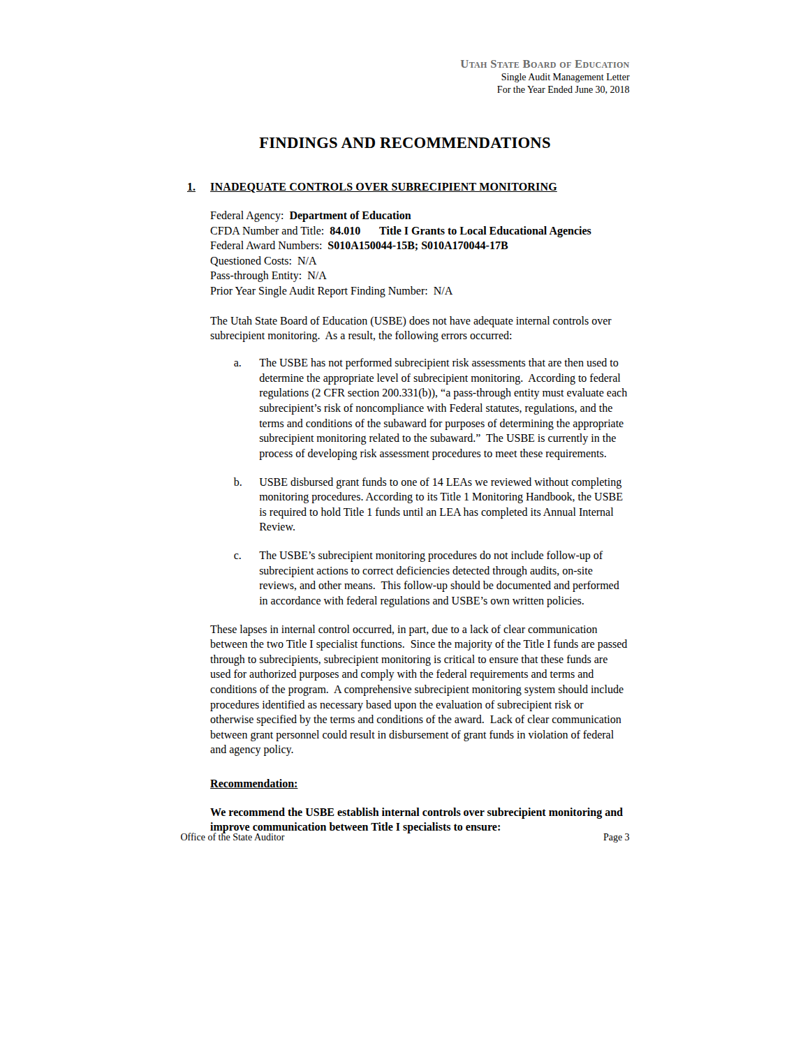Utah State Board of Education
Single Audit Management Letter
For the Year Ended June 30, 2018
FINDINGS AND RECOMMENDATIONS
1.
INADEQUATE CONTROLS OVER SUBRECIPIENT MONITORING
Federal Agency: Department of Education
CFDA Number and Title: 84.010 Title I Grants to Local Educational Agencies
Federal Award Numbers: S010A150044-15B; S010A170044-17B
Questioned Costs: N/A
Pass-through Entity: N/A
Prior Year Single Audit Report Finding Number: N/A
The Utah State Board of Education (USBE) does not have adequate internal controls over subrecipient monitoring. As a result, the following errors occurred:
a. The USBE has not performed subrecipient risk assessments that are then used to determine the appropriate level of subrecipient monitoring. According to federal regulations (2 CFR section 200.331(b)), “a pass-through entity must evaluate each subrecipient’s risk of noncompliance with Federal statutes, regulations, and the terms and conditions of the subaward for purposes of determining the appropriate subrecipient monitoring related to the subaward.” The USBE is currently in the process of developing risk assessment procedures to meet these requirements.
b. USBE disbursed grant funds to one of 14 LEAs we reviewed without completing monitoring procedures. According to its Title 1 Monitoring Handbook, the USBE is required to hold Title 1 funds until an LEA has completed its Annual Internal Review.
c. The USBE’s subrecipient monitoring procedures do not include follow-up of subrecipient actions to correct deficiencies detected through audits, on-site reviews, and other means. This follow-up should be documented and performed in accordance with federal regulations and USBE’s own written policies.
These lapses in internal control occurred, in part, due to a lack of clear communication between the two Title I specialist functions. Since the majority of the Title I funds are passed through to subrecipients, subrecipient monitoring is critical to ensure that these funds are used for authorized purposes and comply with the federal requirements and terms and conditions of the program. A comprehensive subrecipient monitoring system should include procedures identified as necessary based upon the evaluation of subrecipient risk or otherwise specified by the terms and conditions of the award. Lack of clear communication between grant personnel could result in disbursement of grant funds in violation of federal and agency policy.
Recommendation:
We recommend the USBE establish internal controls over subrecipient monitoring and improve communication between Title I specialists to ensure:
Office of the State Auditor
Page 3